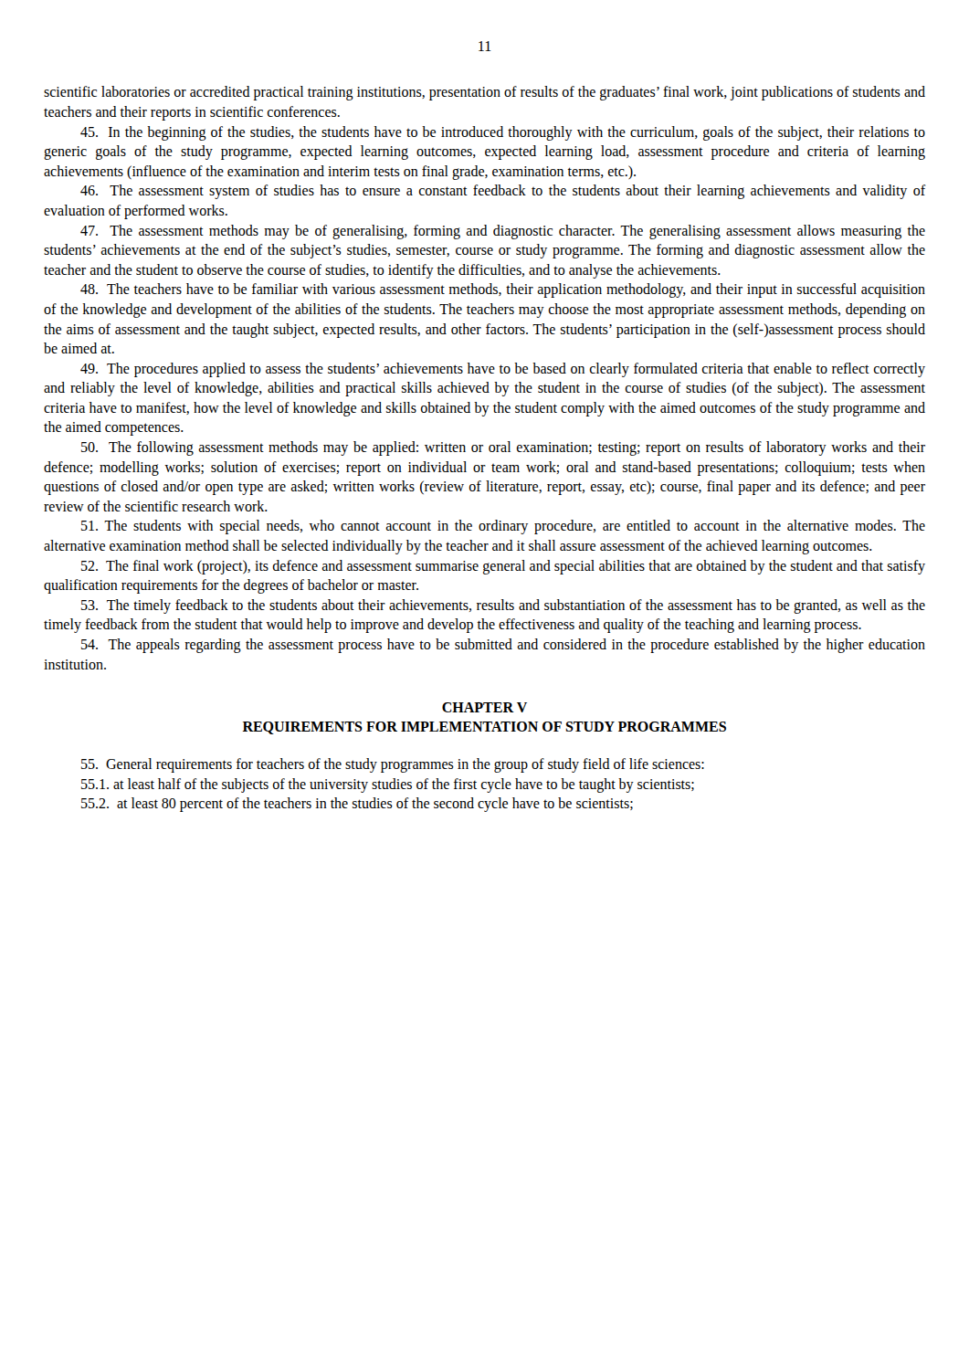11
scientific laboratories or accredited practical training institutions, presentation of results of the graduates’ final work, joint publications of students and teachers and their reports in scientific conferences.
45. In the beginning of the studies, the students have to be introduced thoroughly with the curriculum, goals of the subject, their relations to generic goals of the study programme, expected learning outcomes, expected learning load, assessment procedure and criteria of learning achievements (influence of the examination and interim tests on final grade, examination terms, etc.).
46. The assessment system of studies has to ensure a constant feedback to the students about their learning achievements and validity of evaluation of performed works.
47. The assessment methods may be of generalising, forming and diagnostic character. The generalising assessment allows measuring the students’ achievements at the end of the subject’s studies, semester, course or study programme. The forming and diagnostic assessment allow the teacher and the student to observe the course of studies, to identify the difficulties, and to analyse the achievements.
48. The teachers have to be familiar with various assessment methods, their application methodology, and their input in successful acquisition of the knowledge and development of the abilities of the students. The teachers may choose the most appropriate assessment methods, depending on the aims of assessment and the taught subject, expected results, and other factors. The students’ participation in the (self-)assessment process should be aimed at.
49. The procedures applied to assess the students’ achievements have to be based on clearly formulated criteria that enable to reflect correctly and reliably the level of knowledge, abilities and practical skills achieved by the student in the course of studies (of the subject). The assessment criteria have to manifest, how the level of knowledge and skills obtained by the student comply with the aimed outcomes of the study programme and the aimed competences.
50. The following assessment methods may be applied: written or oral examination; testing; report on results of laboratory works and their defence; modelling works; solution of exercises; report on individual or team work; oral and stand-based presentations; colloquium; tests when questions of closed and/or open type are asked; written works (review of literature, report, essay, etc); course, final paper and its defence; and peer review of the scientific research work.
51. The students with special needs, who cannot account in the ordinary procedure, are entitled to account in the alternative modes. The alternative examination method shall be selected individually by the teacher and it shall assure assessment of the achieved learning outcomes.
52. The final work (project), its defence and assessment summarise general and special abilities that are obtained by the student and that satisfy qualification requirements for the degrees of bachelor or master.
53. The timely feedback to the students about their achievements, results and substantiation of the assessment has to be granted, as well as the timely feedback from the student that would help to improve and develop the effectiveness and quality of the teaching and learning process.
54. The appeals regarding the assessment process have to be submitted and considered in the procedure established by the higher education institution.
CHAPTER V
REQUIREMENTS FOR IMPLEMENTATION OF STUDY PROGRAMMES
55. General requirements for teachers of the study programmes in the group of study field of life sciences:
55.1. at least half of the subjects of the university studies of the first cycle have to be taught by scientists;
55.2. at least 80 percent of the teachers in the studies of the second cycle have to be scientists;